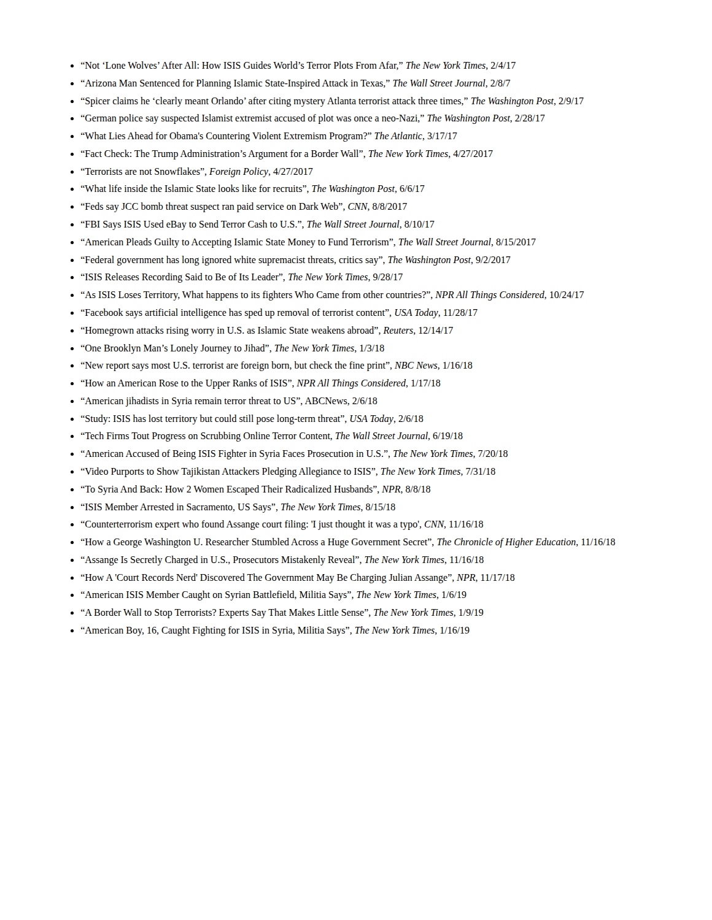“Not ‘Lone Wolves’ After All: How ISIS Guides World’s Terror Plots From Afar,” The New York Times, 2/4/17
“Arizona Man Sentenced for Planning Islamic State-Inspired Attack in Texas,” The Wall Street Journal, 2/8/7
“Spicer claims he ‘clearly meant Orlando’ after citing mystery Atlanta terrorist attack three times,” The Washington Post, 2/9/17
“German police say suspected Islamist extremist accused of plot was once a neo-Nazi,” The Washington Post, 2/28/17
“What Lies Ahead for Obama's Countering Violent Extremism Program?” The Atlantic, 3/17/17
“Fact Check: The Trump Administration’s Argument for a Border Wall”, The New York Times, 4/27/2017
“Terrorists are not Snowflakes”, Foreign Policy, 4/27/2017
“What life inside the Islamic State looks like for recruits”, The Washington Post, 6/6/17
“Feds say JCC bomb threat suspect ran paid service on Dark Web”, CNN, 8/8/2017
“FBI Says ISIS Used eBay to Send Terror Cash to U.S.”, The Wall Street Journal, 8/10/17
“American Pleads Guilty to Accepting Islamic State Money to Fund Terrorism”, The Wall Street Journal, 8/15/2017
“Federal government has long ignored white supremacist threats, critics say”, The Washington Post, 9/2/2017
“ISIS Releases Recording Said to Be of Its Leader”, The New York Times, 9/28/17
“As ISIS Loses Territory, What happens to its fighters Who Came from other countries?”, NPR All Things Considered, 10/24/17
“Facebook says artificial intelligence has sped up removal of terrorist content”, USA Today, 11/28/17
“Homegrown attacks rising worry in U.S. as Islamic State weakens abroad”, Reuters, 12/14/17
“One Brooklyn Man’s Lonely Journey to Jihad”, The New York Times, 1/3/18
“New report says most U.S. terrorist are foreign born, but check the fine print”, NBC News, 1/16/18
“How an American Rose to the Upper Ranks of ISIS”, NPR All Things Considered, 1/17/18
“American jihadists in Syria remain terror threat to US”, ABCNews, 2/6/18
“Study: ISIS has lost territory but could still pose long-term threat”, USA Today, 2/6/18
“Tech Firms Tout Progress on Scrubbing Online Terror Content, The Wall Street Journal, 6/19/18
“American Accused of Being ISIS Fighter in Syria Faces Prosecution in U.S.”, The New York Times, 7/20/18
“Video Purports to Show Tajikistan Attackers Pledging Allegiance to ISIS”, The New York Times, 7/31/18
“To Syria And Back: How 2 Women Escaped Their Radicalized Husbands”, NPR, 8/8/18
“ISIS Member Arrested in Sacramento, US Says”, The New York Times, 8/15/18
“Counterterrorism expert who found Assange court filing: 'I just thought it was a typo', CNN, 11/16/18
“How a George Washington U. Researcher Stumbled Across a Huge Government Secret”, The Chronicle of Higher Education, 11/16/18
“Assange Is Secretly Charged in U.S., Prosecutors Mistakenly Reveal”, The New York Times, 11/16/18
“How A 'Court Records Nerd' Discovered The Government May Be Charging Julian Assange”, NPR, 11/17/18
“American ISIS Member Caught on Syrian Battlefield, Militia Says”, The New York Times, 1/6/19
“A Border Wall to Stop Terrorists? Experts Say That Makes Little Sense”, The New York Times, 1/9/19
“American Boy, 16, Caught Fighting for ISIS in Syria, Militia Says”, The New York Times, 1/16/19